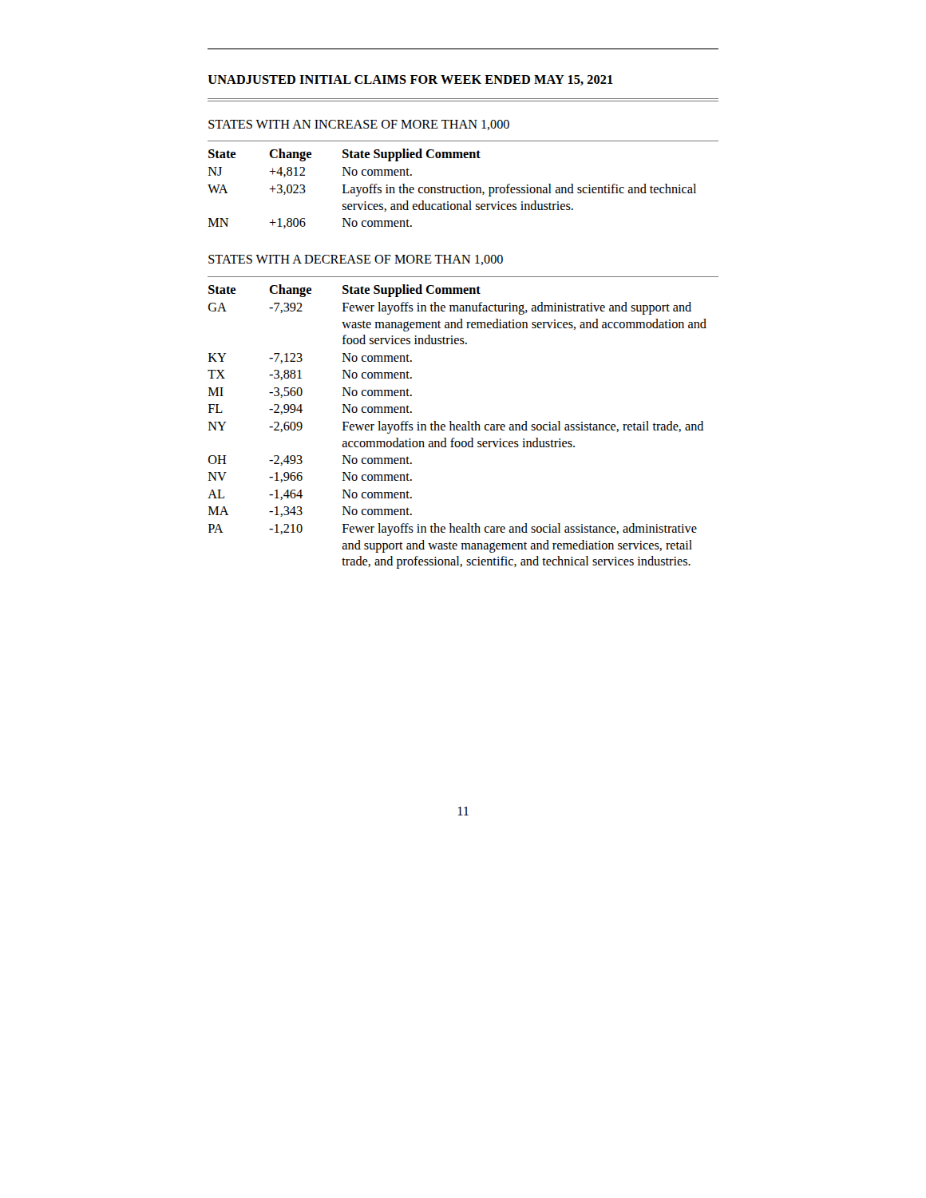UNADJUSTED INITIAL CLAIMS FOR WEEK ENDED MAY 15, 2021
STATES WITH AN INCREASE OF MORE THAN 1,000
| State | Change | State Supplied Comment |
| --- | --- | --- |
| NJ | +4,812 | No comment. |
| WA | +3,023 | Layoffs in the construction, professional and scientific and technical services, and educational services industries. |
| MN | +1,806 | No comment. |
STATES WITH A DECREASE OF MORE THAN 1,000
| State | Change | State Supplied Comment |
| --- | --- | --- |
| GA | -7,392 | Fewer layoffs in the manufacturing, administrative and support and waste management and remediation services, and accommodation and food services industries. |
| KY | -7,123 | No comment. |
| TX | -3,881 | No comment. |
| MI | -3,560 | No comment. |
| FL | -2,994 | No comment. |
| NY | -2,609 | Fewer layoffs in the health care and social assistance, retail trade, and accommodation and food services industries. |
| OH | -2,493 | No comment. |
| NV | -1,966 | No comment. |
| AL | -1,464 | No comment. |
| MA | -1,343 | No comment. |
| PA | -1,210 | Fewer layoffs in the health care and social assistance, administrative and support and waste management and remediation services, retail trade, and professional, scientific, and technical services industries. |
11